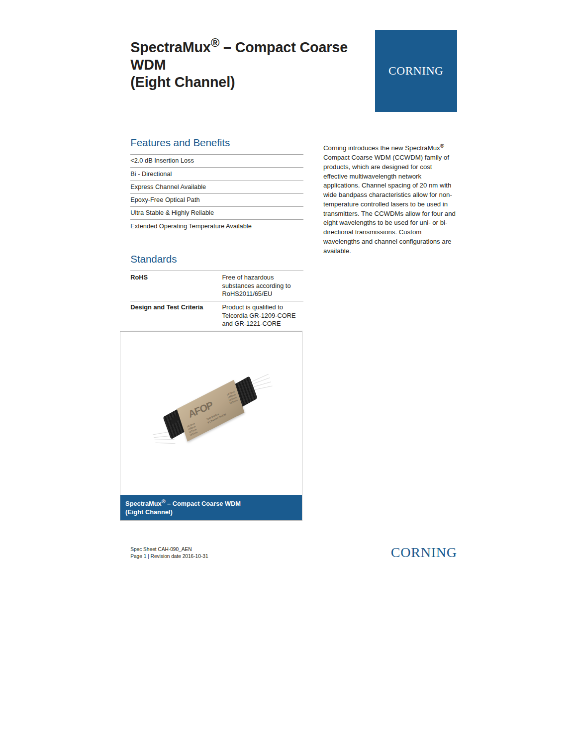SpectraMux® – Compact Coarse WDM
(Eight Channel)
CORNING
Features and Benefits
| <2.0 dB Insertion Loss |
| Bi - Directional |
| Express Channel Available |
| Epoxy-Free Optical Path |
| Ultra Stable & Highly Reliable |
| Extended Operating Temperature Available |
Standards
| RoHS | Free of hazardous substances according to RoHS2011/65/EU |
| Design and Test Criteria | Product is qualified to Telcordia GR-1209-CORE and GR-1221-CORE |
Corning introduces the new SpectraMux® Compact Coarse WDM (CCWDM) family of products, which are designed for cost effective multiwavelength network applications. Channel spacing of 20 nm with wide bandpass characteristics allow for non-temperature controlled lasers to be used in transmitters. The CCWDMs allow for four and eight wavelengths to be used for uni- or bi-directional transmissions. Custom wavelengths and channel configurations are available.
AFOP
1610nm
1590nm
1570nm
1550nm
1470nm
1490nm
1510nm
1530nm
SpectraMux
8 Channel CWDM
SpectraMux® – Compact Coarse WDM
(Eight Channel)
Spec Sheet CAH-090_AEN
Page 1 | Revision date 2016-10-31
CORNING